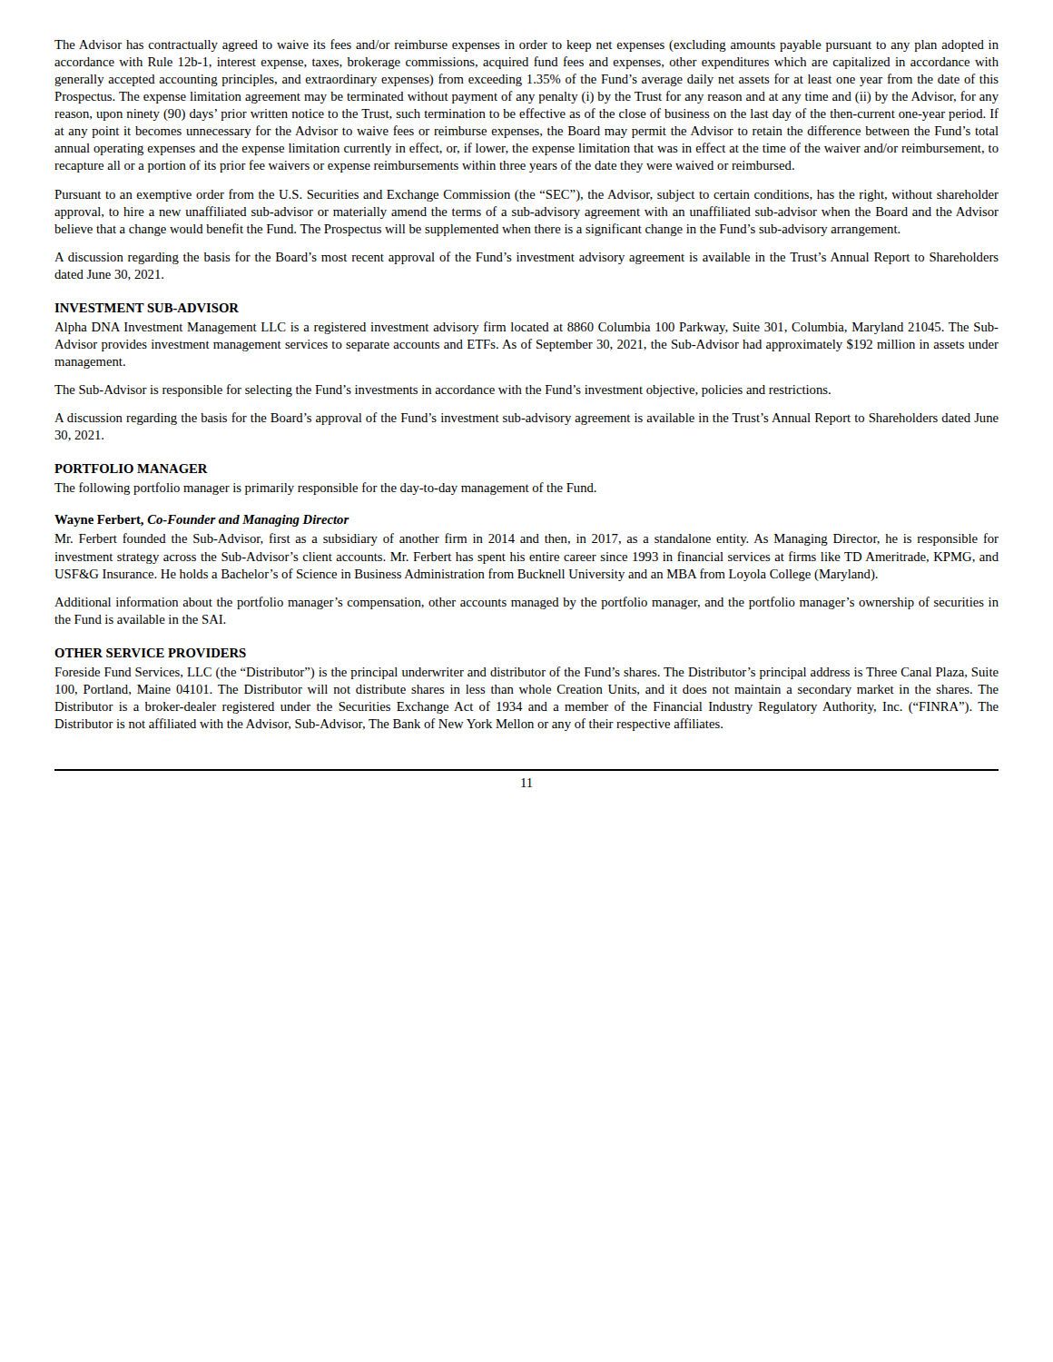The Advisor has contractually agreed to waive its fees and/or reimburse expenses in order to keep net expenses (excluding amounts payable pursuant to any plan adopted in accordance with Rule 12b-1, interest expense, taxes, brokerage commissions, acquired fund fees and expenses, other expenditures which are capitalized in accordance with generally accepted accounting principles, and extraordinary expenses) from exceeding 1.35% of the Fund’s average daily net assets for at least one year from the date of this Prospectus. The expense limitation agreement may be terminated without payment of any penalty (i) by the Trust for any reason and at any time and (ii) by the Advisor, for any reason, upon ninety (90) days’ prior written notice to the Trust, such termination to be effective as of the close of business on the last day of the then-current one-year period. If at any point it becomes unnecessary for the Advisor to waive fees or reimburse expenses, the Board may permit the Advisor to retain the difference between the Fund’s total annual operating expenses and the expense limitation currently in effect, or, if lower, the expense limitation that was in effect at the time of the waiver and/or reimbursement, to recapture all or a portion of its prior fee waivers or expense reimbursements within three years of the date they were waived or reimbursed.
Pursuant to an exemptive order from the U.S. Securities and Exchange Commission (the “SEC”), the Advisor, subject to certain conditions, has the right, without shareholder approval, to hire a new unaffiliated sub-advisor or materially amend the terms of a sub-advisory agreement with an unaffiliated sub-advisor when the Board and the Advisor believe that a change would benefit the Fund. The Prospectus will be supplemented when there is a significant change in the Fund’s sub-advisory arrangement.
A discussion regarding the basis for the Board’s most recent approval of the Fund’s investment advisory agreement is available in the Trust’s Annual Report to Shareholders dated June 30, 2021.
Investment Sub-Advisor
Alpha DNA Investment Management LLC is a registered investment advisory firm located at 8860 Columbia 100 Parkway, Suite 301, Columbia, Maryland 21045. The Sub-Advisor provides investment management services to separate accounts and ETFs. As of September 30, 2021, the Sub-Advisor had approximately $192 million in assets under management.
The Sub-Advisor is responsible for selecting the Fund’s investments in accordance with the Fund’s investment objective, policies and restrictions.
A discussion regarding the basis for the Board’s approval of the Fund’s investment sub-advisory agreement is available in the Trust’s Annual Report to Shareholders dated June 30, 2021.
Portfolio Manager
The following portfolio manager is primarily responsible for the day-to-day management of the Fund.
Wayne Ferbert, Co-Founder and Managing Director
Mr. Ferbert founded the Sub-Advisor, first as a subsidiary of another firm in 2014 and then, in 2017, as a standalone entity. As Managing Director, he is responsible for investment strategy across the Sub-Advisor’s client accounts. Mr. Ferbert has spent his entire career since 1993 in financial services at firms like TD Ameritrade, KPMG, and USF&G Insurance. He holds a Bachelor’s of Science in Business Administration from Bucknell University and an MBA from Loyola College (Maryland).
Additional information about the portfolio manager’s compensation, other accounts managed by the portfolio manager, and the portfolio manager’s ownership of securities in the Fund is available in the SAI.
Other Service Providers
Foreside Fund Services, LLC (the “Distributor”) is the principal underwriter and distributor of the Fund’s shares. The Distributor’s principal address is Three Canal Plaza, Suite 100, Portland, Maine 04101. The Distributor will not distribute shares in less than whole Creation Units, and it does not maintain a secondary market in the shares. The Distributor is a broker-dealer registered under the Securities Exchange Act of 1934 and a member of the Financial Industry Regulatory Authority, Inc. (“FINRA”). The Distributor is not affiliated with the Advisor, Sub-Advisor, The Bank of New York Mellon or any of their respective affiliates.
11